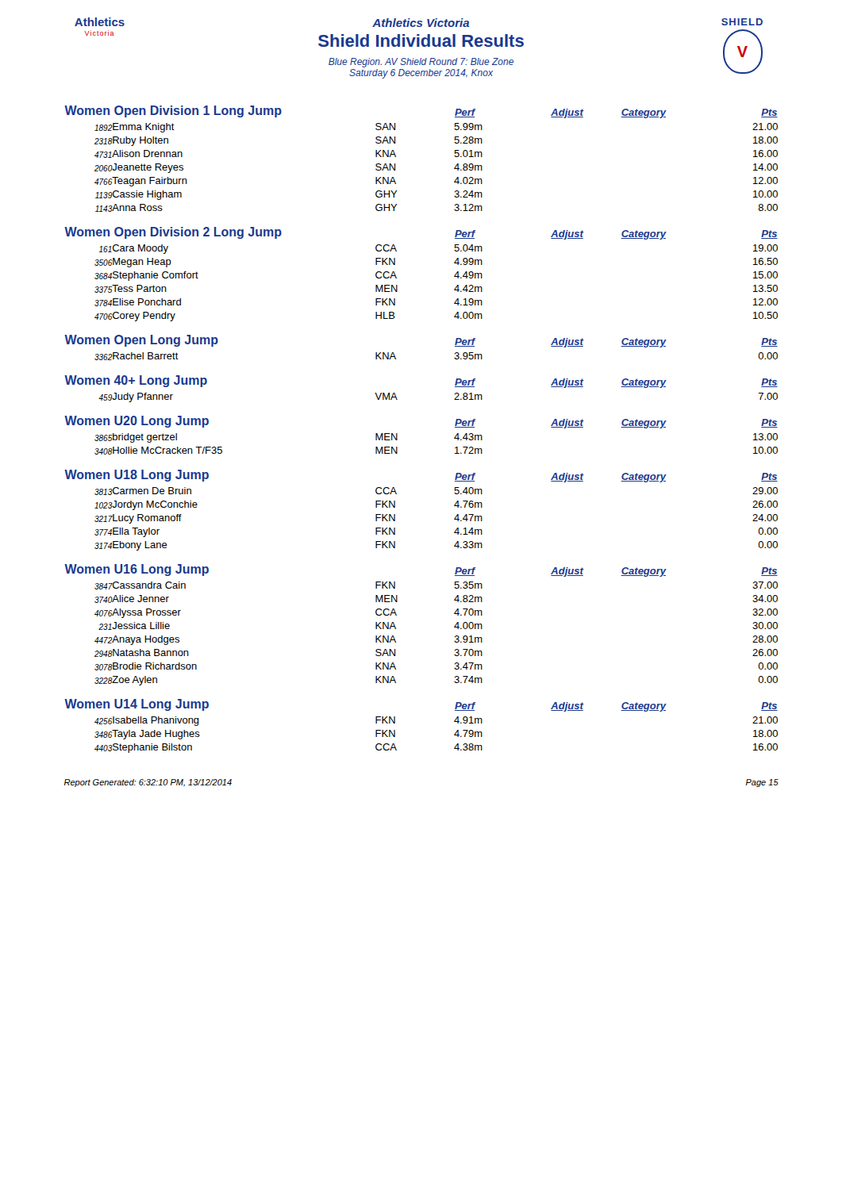Athletics
Victoria
SHIELD
V
Athletics Victoria
Shield Individual Results
Blue Region. AV Shield Round 7: Blue Zone
Saturday 6 December 2014, Knox
| Women Open Division 1 Long Jump | Perf | Adjust | Category | Pts |
| 1892 | Emma Knight | SAN | 5.99m | | | 21.00 |
| 2318 | Ruby Holten | SAN | 5.28m | | | 18.00 |
| 4731 | Alison Drennan | KNA | 5.01m | | | 16.00 |
| 2060 | Jeanette Reyes | SAN | 4.89m | | | 14.00 |
| 4766 | Teagan Fairburn | KNA | 4.02m | | | 12.00 |
| 1139 | Cassie Higham | GHY | 3.24m | | | 10.00 |
| 1143 | Anna Ross | GHY | 3.12m | | | 8.00 |
| Women Open Division 2 Long Jump | Perf | Adjust | Category | Pts |
| 161 | Cara Moody | CCA | 5.04m | | | 19.00 |
| 3506 | Megan Heap | FKN | 4.99m | | | 16.50 |
| 3684 | Stephanie Comfort | CCA | 4.49m | | | 15.00 |
| 3375 | Tess Parton | MEN | 4.42m | | | 13.50 |
| 3784 | Elise Ponchard | FKN | 4.19m | | | 12.00 |
| 4706 | Corey Pendry | HLB | 4.00m | | | 10.50 |
| Women Open Long Jump | Perf | Adjust | Category | Pts |
| 3362 | Rachel Barrett | KNA | 3.95m | | | 0.00 |
| Women 40+ Long Jump | Perf | Adjust | Category | Pts |
| 459 | Judy Pfanner | VMA | 2.81m | | | 7.00 |
| Women U20 Long Jump | Perf | Adjust | Category | Pts |
| 3865 | bridget gertzel | MEN | 4.43m | | | 13.00 |
| 3408 | Hollie McCracken T/F35 | MEN | 1.72m | | | 10.00 |
| Women U18 Long Jump | Perf | Adjust | Category | Pts |
| 3813 | Carmen De Bruin | CCA | 5.40m | | | 29.00 |
| 1023 | Jordyn McConchie | FKN | 4.76m | | | 26.00 |
| 3217 | Lucy Romanoff | FKN | 4.47m | | | 24.00 |
| 3774 | Ella Taylor | FKN | 4.14m | | | 0.00 |
| 3174 | Ebony Lane | FKN | 4.33m | | | 0.00 |
| Women U16 Long Jump | Perf | Adjust | Category | Pts |
| 3847 | Cassandra Cain | FKN | 5.35m | | | 37.00 |
| 3740 | Alice Jenner | MEN | 4.82m | | | 34.00 |
| 4076 | Alyssa Prosser | CCA | 4.70m | | | 32.00 |
| 231 | Jessica Lillie | KNA | 4.00m | | | 30.00 |
| 4472 | Anaya Hodges | KNA | 3.91m | | | 28.00 |
| 2948 | Natasha Bannon | SAN | 3.70m | | | 26.00 |
| 3078 | Brodie Richardson | KNA | 3.47m | | | 0.00 |
| 3228 | Zoe Aylen | KNA | 3.74m | | | 0.00 |
| Women U14 Long Jump | Perf | Adjust | Category | Pts |
| 4256 | Isabella Phanivong | FKN | 4.91m | | | 21.00 |
| 3486 | Tayla Jade Hughes | FKN | 4.79m | | | 18.00 |
| 4403 | Stephanie Bilston | CCA | 4.38m | | | 16.00 |
Report Generated: 6:32:10 PM, 13/12/2014 Page 15